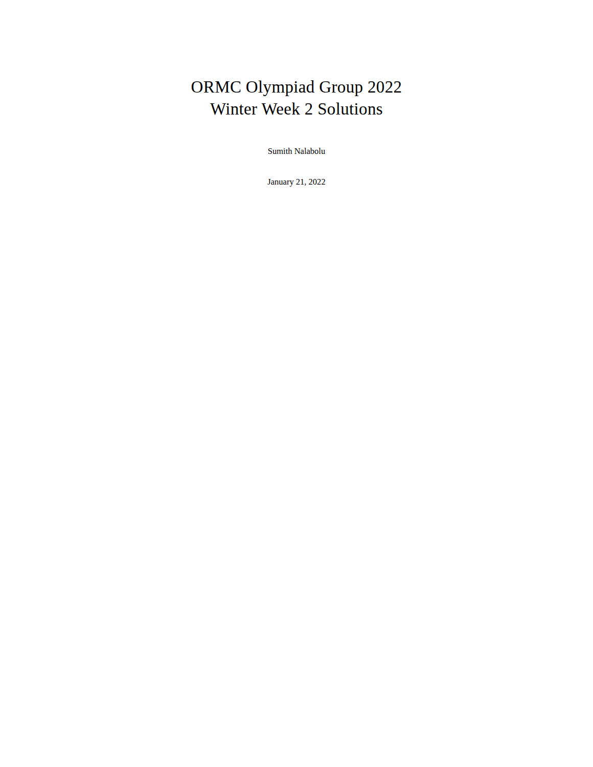ORMC Olympiad Group 2022
Winter Week 2 Solutions
Sumith Nalabolu
January 21, 2022